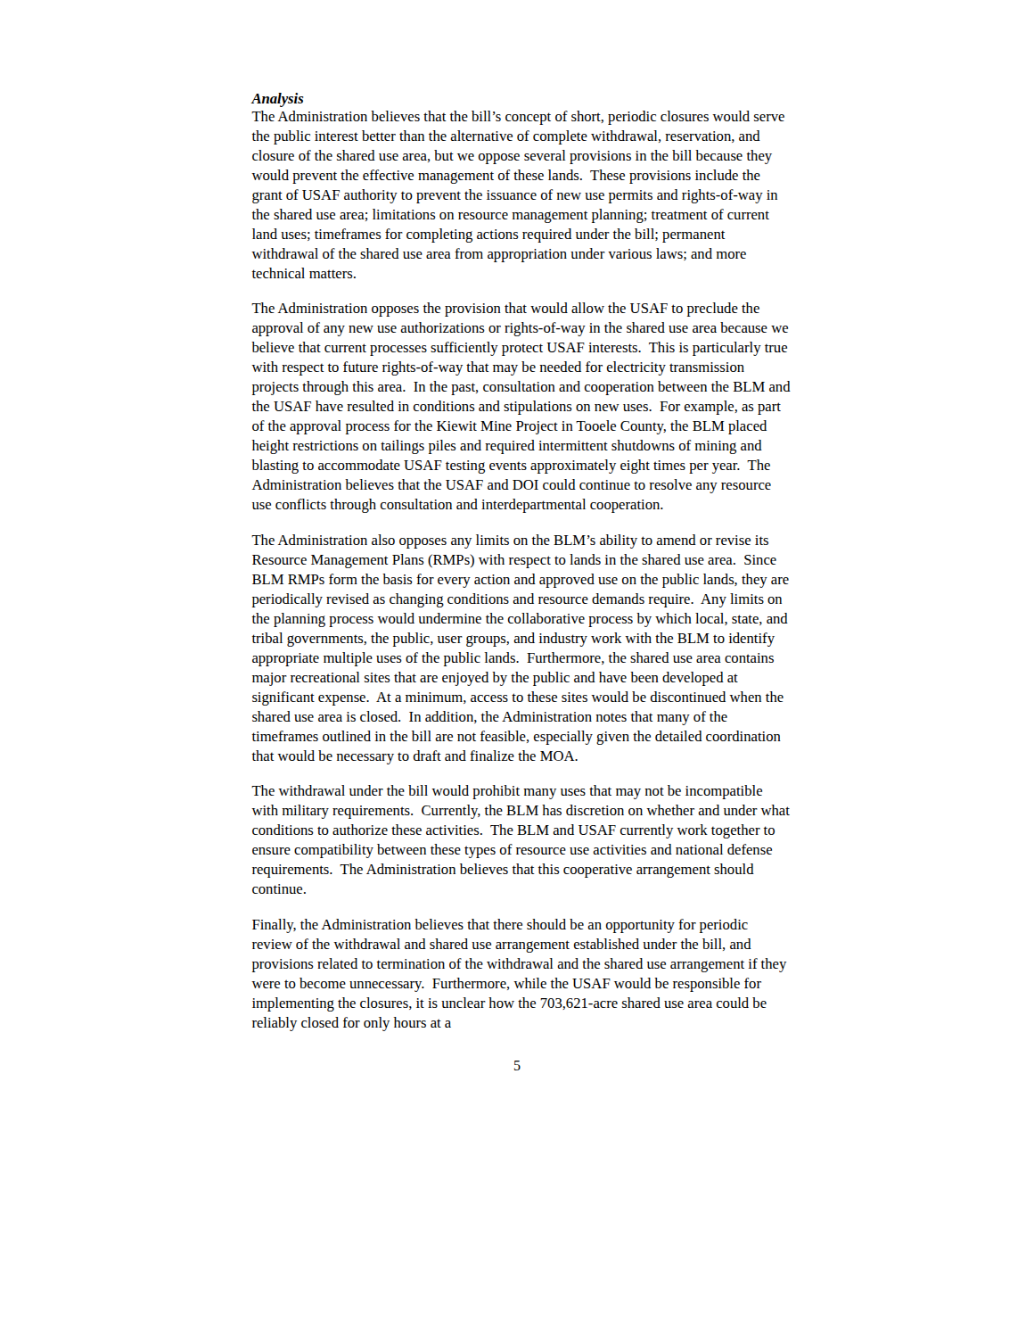Analysis
The Administration believes that the bill’s concept of short, periodic closures would serve the public interest better than the alternative of complete withdrawal, reservation, and closure of the shared use area, but we oppose several provisions in the bill because they would prevent the effective management of these lands. These provisions include the grant of USAF authority to prevent the issuance of new use permits and rights-of-way in the shared use area; limitations on resource management planning; treatment of current land uses; timeframes for completing actions required under the bill; permanent withdrawal of the shared use area from appropriation under various laws; and more technical matters.
The Administration opposes the provision that would allow the USAF to preclude the approval of any new use authorizations or rights-of-way in the shared use area because we believe that current processes sufficiently protect USAF interests. This is particularly true with respect to future rights-of-way that may be needed for electricity transmission projects through this area. In the past, consultation and cooperation between the BLM and the USAF have resulted in conditions and stipulations on new uses. For example, as part of the approval process for the Kiewit Mine Project in Tooele County, the BLM placed height restrictions on tailings piles and required intermittent shutdowns of mining and blasting to accommodate USAF testing events approximately eight times per year. The Administration believes that the USAF and DOI could continue to resolve any resource use conflicts through consultation and interdepartmental cooperation.
The Administration also opposes any limits on the BLM’s ability to amend or revise its Resource Management Plans (RMPs) with respect to lands in the shared use area. Since BLM RMPs form the basis for every action and approved use on the public lands, they are periodically revised as changing conditions and resource demands require. Any limits on the planning process would undermine the collaborative process by which local, state, and tribal governments, the public, user groups, and industry work with the BLM to identify appropriate multiple uses of the public lands. Furthermore, the shared use area contains major recreational sites that are enjoyed by the public and have been developed at significant expense. At a minimum, access to these sites would be discontinued when the shared use area is closed. In addition, the Administration notes that many of the timeframes outlined in the bill are not feasible, especially given the detailed coordination that would be necessary to draft and finalize the MOA.
The withdrawal under the bill would prohibit many uses that may not be incompatible with military requirements. Currently, the BLM has discretion on whether and under what conditions to authorize these activities. The BLM and USAF currently work together to ensure compatibility between these types of resource use activities and national defense requirements. The Administration believes that this cooperative arrangement should continue.
Finally, the Administration believes that there should be an opportunity for periodic review of the withdrawal and shared use arrangement established under the bill, and provisions related to termination of the withdrawal and the shared use arrangement if they were to become unnecessary. Furthermore, while the USAF would be responsible for implementing the closures, it is unclear how the 703,621-acre shared use area could be reliably closed for only hours at a
5